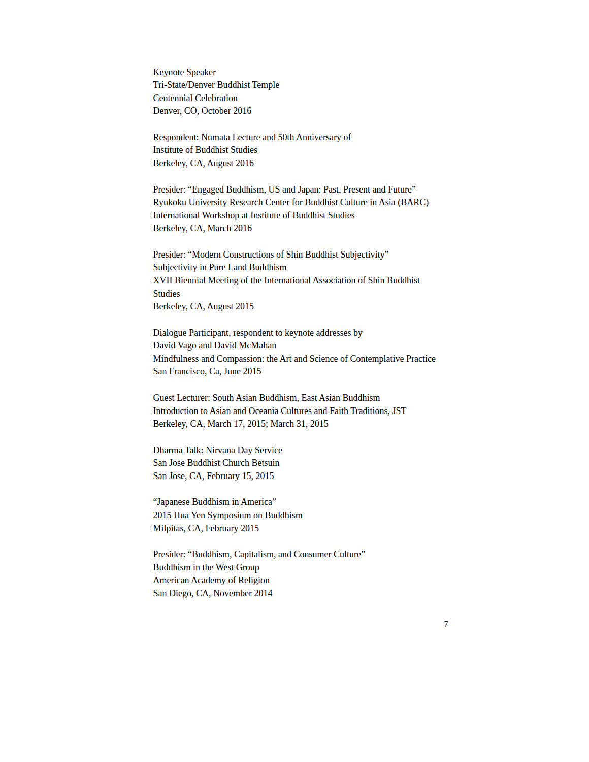Keynote Speaker
Tri-State/Denver Buddhist Temple
Centennial Celebration
Denver, CO, October 2016
Respondent: Numata Lecture and 50th Anniversary of
Institute of Buddhist Studies
Berkeley, CA, August 2016
Presider: “Engaged Buddhism, US and Japan: Past, Present and Future”
Ryukoku University Research Center for Buddhist Culture in Asia (BARC)
International Workshop at Institute of Buddhist Studies
Berkeley, CA, March 2016
Presider: “Modern Constructions of Shin Buddhist Subjectivity”
Subjectivity in Pure Land Buddhism
XVII Biennial Meeting of the International Association of Shin Buddhist Studies
Berkeley, CA, August 2015
Dialogue Participant, respondent to keynote addresses by
David Vago and David McMahan
Mindfulness and Compassion: the Art and Science of Contemplative Practice
San Francisco, Ca, June 2015
Guest Lecturer: South Asian Buddhism, East Asian Buddhism
Introduction to Asian and Oceania Cultures and Faith Traditions, JST
Berkeley, CA, March 17, 2015; March 31, 2015
Dharma Talk: Nirvana Day Service
San Jose Buddhist Church Betsuin
San Jose, CA, February 15, 2015
“Japanese Buddhism in America”
2015 Hua Yen Symposium on Buddhism
Milpitas, CA, February 2015
Presider: “Buddhism, Capitalism, and Consumer Culture”
Buddhism in the West Group
American Academy of Religion
San Diego, CA, November 2014
7